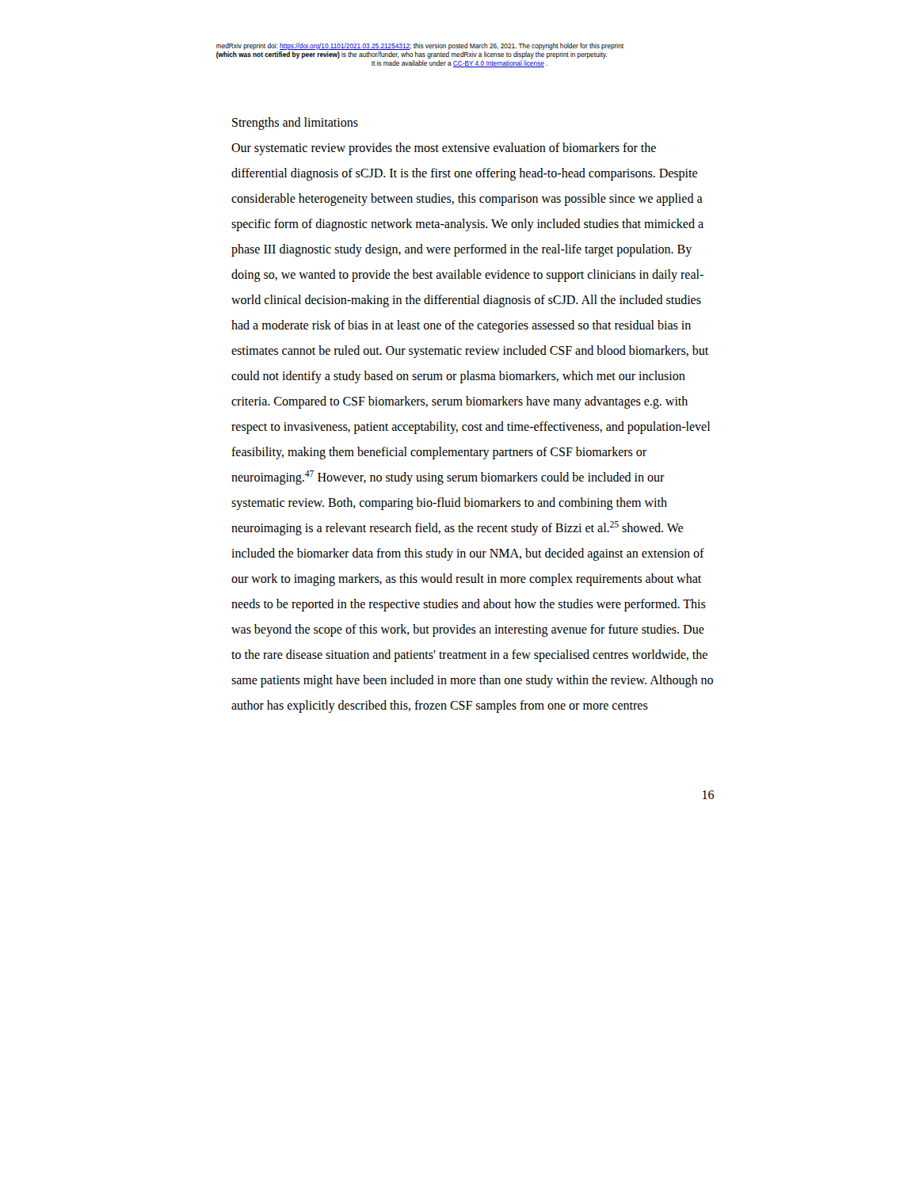medRxiv preprint doi: https://doi.org/10.1101/2021.03.25.21254312; this version posted March 26, 2021. The copyright holder for this preprint
(which was not certified by peer review) is the author/funder, who has granted medRxiv a license to display the preprint in perpetuity.
It is made available under a CC-BY 4.0 International license .
Strengths and limitations
Our systematic review provides the most extensive evaluation of biomarkers for the differential diagnosis of sCJD. It is the first one offering head-to-head comparisons. Despite considerable heterogeneity between studies, this comparison was possible since we applied a specific form of diagnostic network meta-analysis. We only included studies that mimicked a phase III diagnostic study design, and were performed in the real-life target population. By doing so, we wanted to provide the best available evidence to support clinicians in daily real-world clinical decision-making in the differential diagnosis of sCJD. All the included studies had a moderate risk of bias in at least one of the categories assessed so that residual bias in estimates cannot be ruled out. Our systematic review included CSF and blood biomarkers, but could not identify a study based on serum or plasma biomarkers, which met our inclusion criteria. Compared to CSF biomarkers, serum biomarkers have many advantages e.g. with respect to invasiveness, patient acceptability, cost and time-effectiveness, and population-level feasibility, making them beneficial complementary partners of CSF biomarkers or neuroimaging.47 However, no study using serum biomarkers could be included in our systematic review. Both, comparing bio-fluid biomarkers to and combining them with neuroimaging is a relevant research field, as the recent study of Bizzi et al.25 showed. We included the biomarker data from this study in our NMA, but decided against an extension of our work to imaging markers, as this would result in more complex requirements about what needs to be reported in the respective studies and about how the studies were performed. This was beyond the scope of this work, but provides an interesting avenue for future studies. Due to the rare disease situation and patients' treatment in a few specialised centres worldwide, the same patients might have been included in more than one study within the review. Although no author has explicitly described this, frozen CSF samples from one or more centres
16